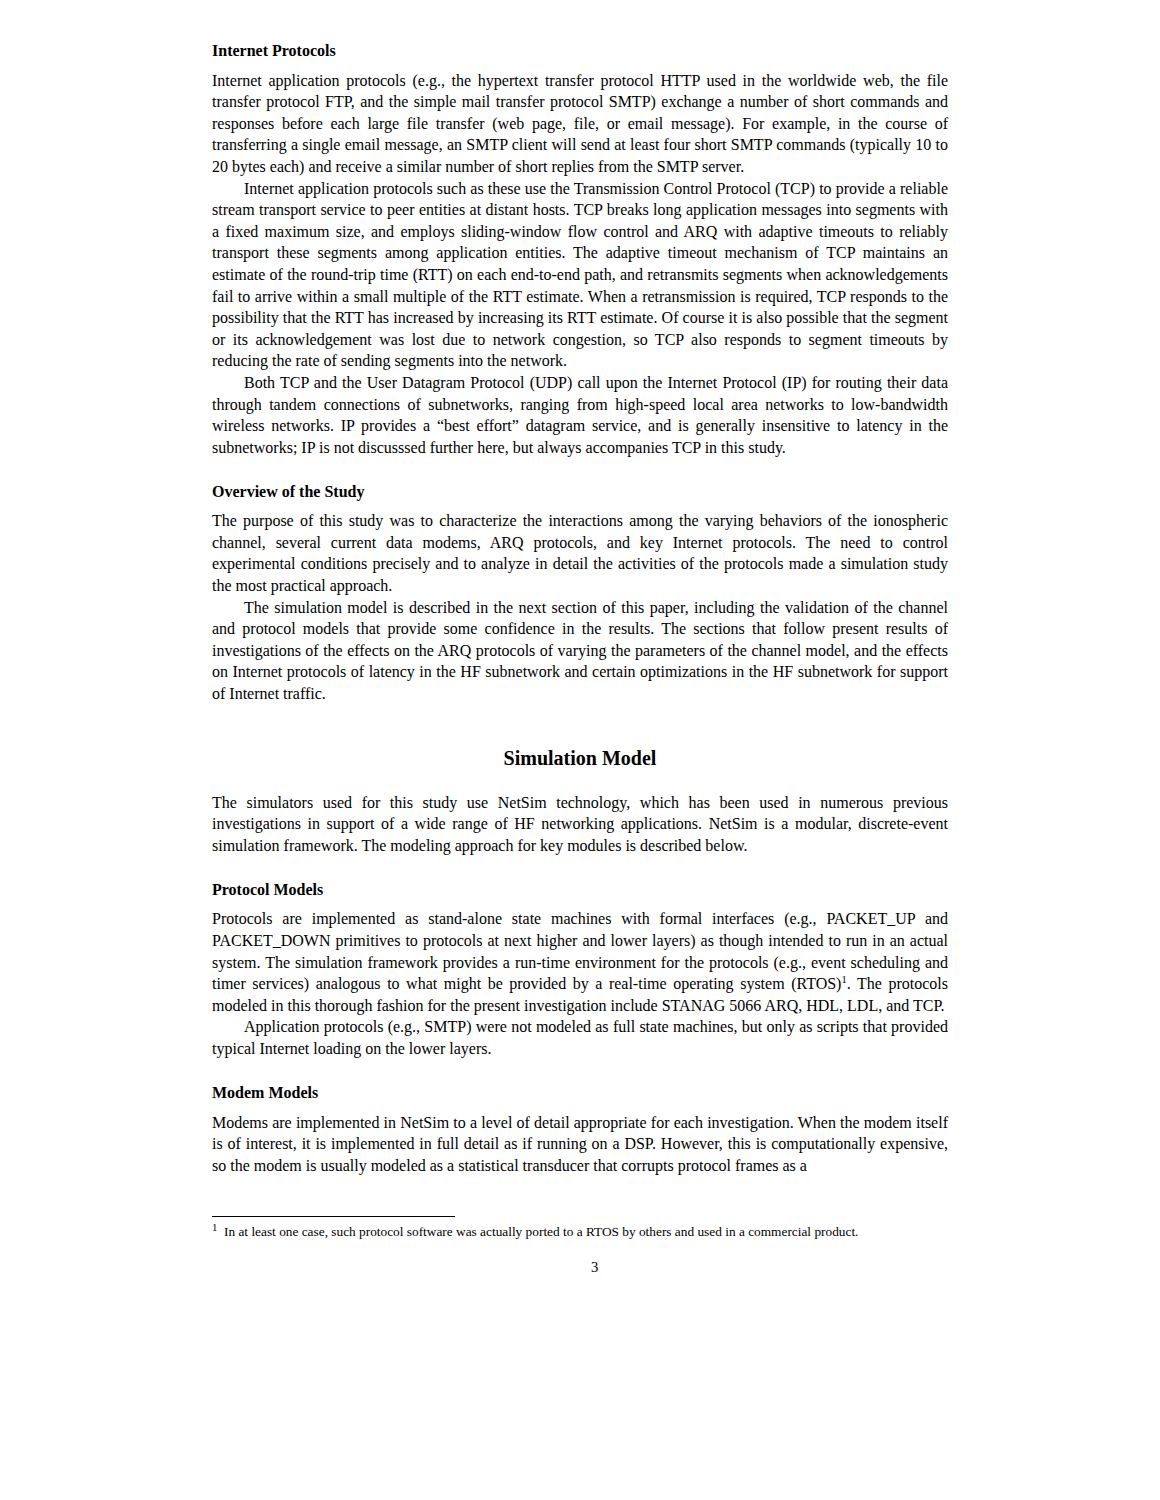Internet Protocols
Internet application protocols (e.g., the hypertext transfer protocol HTTP used in the worldwide web, the file transfer protocol FTP, and the simple mail transfer protocol SMTP) exchange a number of short commands and responses before each large file transfer (web page, file, or email message). For example, in the course of transferring a single email message, an SMTP client will send at least four short SMTP commands (typically 10 to 20 bytes each) and receive a similar number of short replies from the SMTP server.
Internet application protocols such as these use the Transmission Control Protocol (TCP) to provide a reliable stream transport service to peer entities at distant hosts. TCP breaks long application messages into segments with a fixed maximum size, and employs sliding-window flow control and ARQ with adaptive timeouts to reliably transport these segments among application entities. The adaptive timeout mechanism of TCP maintains an estimate of the round-trip time (RTT) on each end-to-end path, and retransmits segments when acknowledgements fail to arrive within a small multiple of the RTT estimate. When a retransmission is required, TCP responds to the possibility that the RTT has increased by increasing its RTT estimate. Of course it is also possible that the segment or its acknowledgement was lost due to network congestion, so TCP also responds to segment timeouts by reducing the rate of sending segments into the network.
Both TCP and the User Datagram Protocol (UDP) call upon the Internet Protocol (IP) for routing their data through tandem connections of subnetworks, ranging from high-speed local area networks to low-bandwidth wireless networks. IP provides a “best effort” datagram service, and is generally insensitive to latency in the subnetworks; IP is not discusssed further here, but always accompanies TCP in this study.
Overview of the Study
The purpose of this study was to characterize the interactions among the varying behaviors of the ionospheric channel, several current data modems, ARQ protocols, and key Internet protocols. The need to control experimental conditions precisely and to analyze in detail the activities of the protocols made a simulation study the most practical approach.
The simulation model is described in the next section of this paper, including the validation of the channel and protocol models that provide some confidence in the results. The sections that follow present results of investigations of the effects on the ARQ protocols of varying the parameters of the channel model, and the effects on Internet protocols of latency in the HF subnetwork and certain optimizations in the HF subnetwork for support of Internet traffic.
Simulation Model
The simulators used for this study use NetSim technology, which has been used in numerous previous investigations in support of a wide range of HF networking applications. NetSim is a modular, discrete-event simulation framework. The modeling approach for key modules is described below.
Protocol Models
Protocols are implemented as stand-alone state machines with formal interfaces (e.g., PACKET_UP and PACKET_DOWN primitives to protocols at next higher and lower layers) as though intended to run in an actual system. The simulation framework provides a run-time environment for the protocols (e.g., event scheduling and timer services) analogous to what might be provided by a real-time operating system (RTOS)1. The protocols modeled in this thorough fashion for the present investigation include STANAG 5066 ARQ, HDL, LDL, and TCP.
Application protocols (e.g., SMTP) were not modeled as full state machines, but only as scripts that provided typical Internet loading on the lower layers.
Modem Models
Modems are implemented in NetSim to a level of detail appropriate for each investigation. When the modem itself is of interest, it is implemented in full detail as if running on a DSP. However, this is computationally expensive, so the modem is usually modeled as a statistical transducer that corrupts protocol frames as a
1 In at least one case, such protocol software was actually ported to a RTOS by others and used in a commercial product.
3